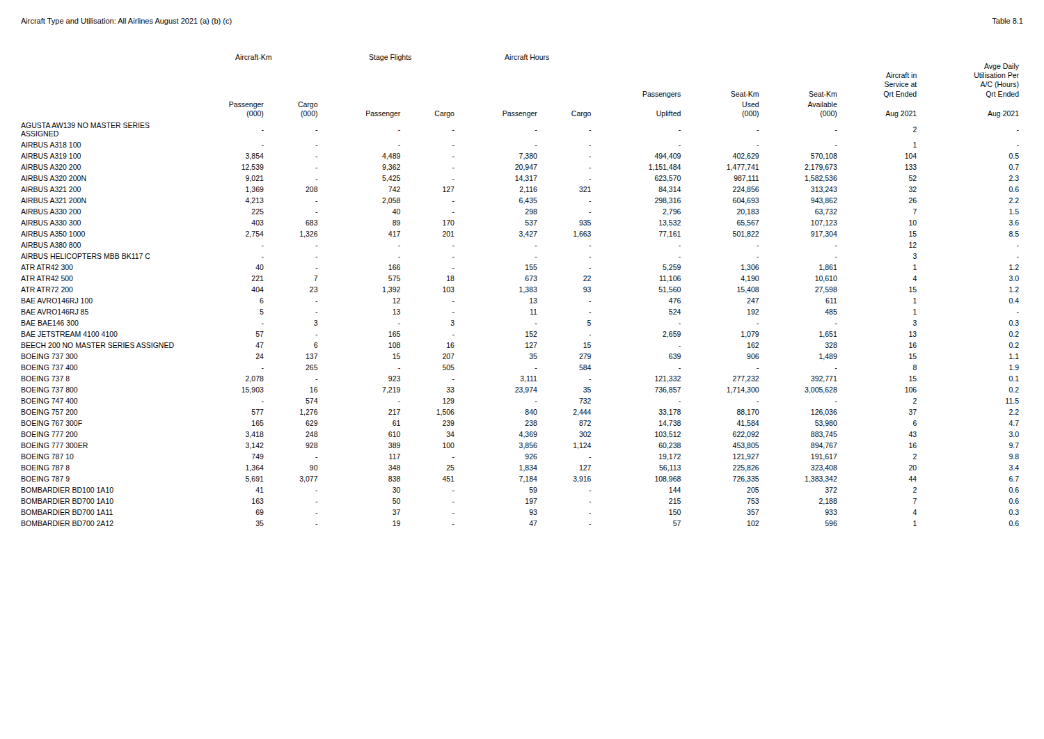Aircraft Type and Utilisation: All Airlines August 2021 (a) (b) (c)
Table 8.1
| | Aircraft-Km | Stage Flights | Aircraft Hours | | | | | |
| --- | --- | --- | --- | --- | --- | --- | --- | --- |
| | | | | | | | Passengers | Seat-Km | Seat-Km | Aircraft in Service at Qrt Ended | Avge Daily Utilisation Per A/C (Hours) Qrt Ended |
| | Passenger (000) | Cargo (000) | Passenger | Cargo | Passenger | Cargo | Uplifted | Used (000) | Available (000) | Aug 2021 | Aug 2021 |
| AGUSTA AW139 NO MASTER SERIES ASSIGNED | - | - | - | - | - | - | - | - | - | 2 | - |
| AIRBUS A318 100 | - | - | - | - | - | - | - | - | - | 1 | - |
| AIRBUS A319 100 | 3,854 | - | 4,489 | - | 7,380 | - | 494,409 | 402,629 | 570,108 | 104 | 0.5 |
| AIRBUS A320 200 | 12,539 | - | 9,362 | - | 20,947 | - | 1,151,484 | 1,477,741 | 2,179,673 | 133 | 0.7 |
| AIRBUS A320 200N | 9,021 | - | 5,425 | - | 14,317 | - | 623,570 | 987,111 | 1,582,536 | 52 | 2.3 |
| AIRBUS A321 200 | 1,369 | 208 | 742 | 127 | 2,116 | 321 | 84,314 | 224,856 | 313,243 | 32 | 0.6 |
| AIRBUS A321 200N | 4,213 | - | 2,058 | - | 6,435 | - | 298,316 | 604,693 | 943,862 | 26 | 2.2 |
| AIRBUS A330 200 | 225 | - | 40 | - | 298 | - | 2,796 | 20,183 | 63,732 | 7 | 1.5 |
| AIRBUS A330 300 | 403 | 683 | 89 | 170 | 537 | 935 | 13,532 | 65,567 | 107,123 | 10 | 3.6 |
| AIRBUS A350 1000 | 2,754 | 1,326 | 417 | 201 | 3,427 | 1,663 | 77,161 | 501,822 | 917,304 | 15 | 8.5 |
| AIRBUS A380 800 | - | - | - | - | - | - | - | - | - | 12 | - |
| AIRBUS HELICOPTERS MBB BK117 C | - | - | - | - | - | - | - | - | - | 3 | - |
| ATR ATR42 300 | 40 | - | 166 | - | 155 | - | 5,259 | 1,306 | 1,861 | 1 | 1.2 |
| ATR ATR42 500 | 221 | 7 | 575 | 18 | 673 | 22 | 11,106 | 4,190 | 10,610 | 4 | 3.0 |
| ATR ATR72 200 | 404 | 23 | 1,392 | 103 | 1,383 | 93 | 51,560 | 15,408 | 27,598 | 15 | 1.2 |
| BAE AVRO146RJ 100 | 6 | - | 12 | - | 13 | - | 476 | 247 | 611 | 1 | 0.4 |
| BAE AVRO146RJ 85 | 5 | - | 13 | - | 11 | - | 524 | 192 | 485 | 1 | - |
| BAE BAE146 300 | - | 3 | - | 3 | - | 5 | - | - | - | 3 | 0.3 |
| BAE JETSTREAM 4100 4100 | 57 | - | 165 | - | 152 | - | 2,659 | 1,079 | 1,651 | 13 | 0.2 |
| BEECH 200 NO MASTER SERIES ASSIGNED | 47 | 6 | 108 | 16 | 127 | 15 | - | 162 | 328 | 16 | 0.2 |
| BOEING 737 300 | 24 | 137 | 15 | 207 | 35 | 279 | 639 | 906 | 1,489 | 15 | 1.1 |
| BOEING 737 400 | - | 265 | - | 505 | - | 584 | - | - | - | 8 | 1.9 |
| BOEING 737 8 | 2,078 | - | 923 | - | 3,111 | - | 121,332 | 277,232 | 392,771 | 15 | 0.1 |
| BOEING 737 800 | 15,903 | 16 | 7,219 | 33 | 23,974 | 35 | 736,857 | 1,714,300 | 3,005,628 | 106 | 0.2 |
| BOEING 747 400 | - | 574 | - | 129 | - | 732 | - | - | - | 2 | 11.5 |
| BOEING 757 200 | 577 | 1,276 | 217 | 1,506 | 840 | 2,444 | 33,178 | 88,170 | 126,036 | 37 | 2.2 |
| BOEING 767 300F | 165 | 629 | 61 | 239 | 238 | 872 | 14,738 | 41,584 | 53,980 | 6 | 4.7 |
| BOEING 777 200 | 3,418 | 248 | 610 | 34 | 4,369 | 302 | 103,512 | 622,092 | 883,745 | 43 | 3.0 |
| BOEING 777 300ER | 3,142 | 928 | 389 | 100 | 3,856 | 1,124 | 60,238 | 453,805 | 894,767 | 16 | 9.7 |
| BOEING 787 10 | 749 | - | 117 | - | 926 | - | 19,172 | 121,927 | 191,617 | 2 | 9.8 |
| BOEING 787 8 | 1,364 | 90 | 348 | 25 | 1,834 | 127 | 56,113 | 225,826 | 323,408 | 20 | 3.4 |
| BOEING 787 9 | 5,691 | 3,077 | 838 | 451 | 7,184 | 3,916 | 108,968 | 726,335 | 1,383,342 | 44 | 6.7 |
| BOMBARDIER BD100 1A10 | 41 | - | 30 | - | 59 | - | 144 | 205 | 372 | 2 | 0.6 |
| BOMBARDIER BD700 1A10 | 163 | - | 50 | - | 197 | - | 215 | 753 | 2,188 | 7 | 0.6 |
| BOMBARDIER BD700 1A11 | 69 | - | 37 | - | 93 | - | 150 | 357 | 933 | 4 | 0.3 |
| BOMBARDIER BD700 2A12 | 35 | - | 19 | - | 47 | - | 57 | 102 | 596 | 1 | 0.6 |